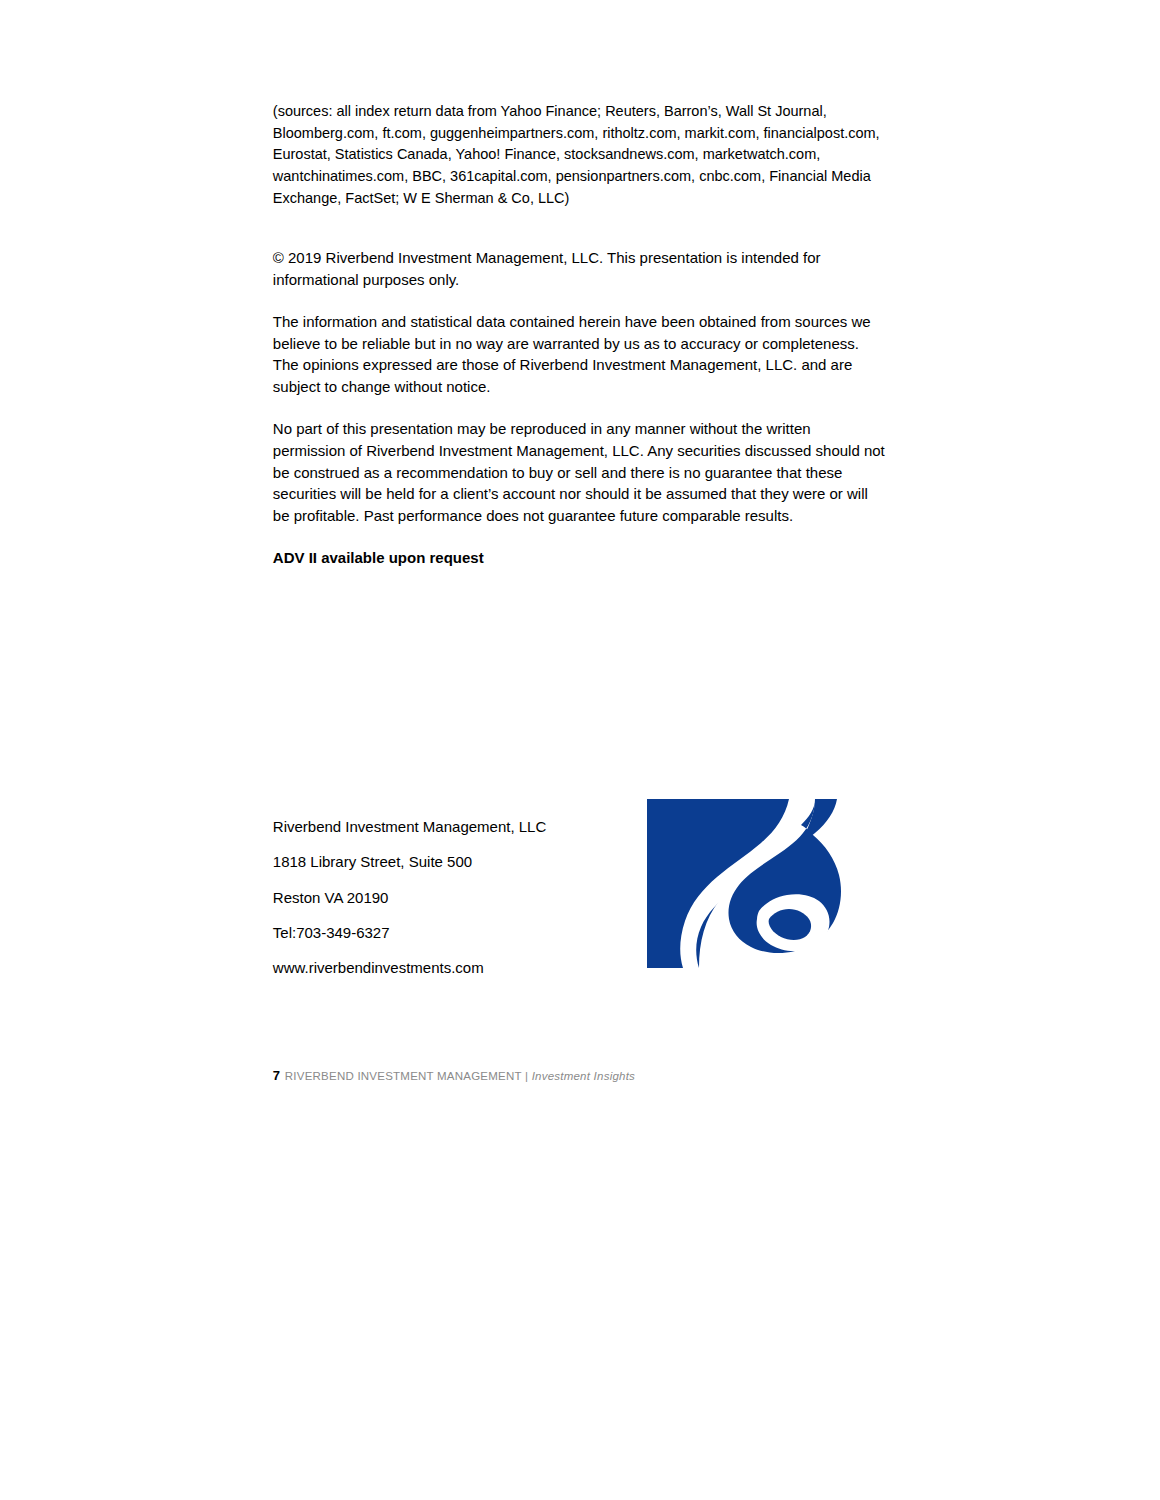(sources: all index return data from Yahoo Finance; Reuters, Barron’s, Wall St Journal, Bloomberg.com, ft.com, guggenheimpartners.com, ritholtz.com, markit.com, financialpost.com, Eurostat, Statistics Canada, Yahoo! Finance, stocksandnews.com, marketwatch.com, wantchinatimes.com, BBC, 361capital.com, pensionpartners.com, cnbc.com, Financial Media Exchange, FactSet; W E Sherman & Co, LLC)
© 2019 Riverbend Investment Management, LLC. This presentation is intended for informational purposes only.
The information and statistical data contained herein have been obtained from sources we believe to be reliable but in no way are warranted by us as to accuracy or completeness. The opinions expressed are those of Riverbend Investment Management, LLC. and are subject to change without notice.
No part of this presentation may be reproduced in any manner without the written permission of Riverbend Investment Management, LLC. Any securities discussed should not be construed as a recommendation to buy or sell and there is no guarantee that these securities will be held for a client’s account nor should it be assumed that they were or will be profitable. Past performance does not guarantee future comparable results.
ADV II available upon request
Riverbend Investment Management, LLC
1818 Library Street, Suite 500
Reston VA 20190
Tel:703-349-6327
www.riverbendinvestments.com
Riverbend logo
7 RIVERBEND INVESTMENT MANAGEMENT | Investment Insights